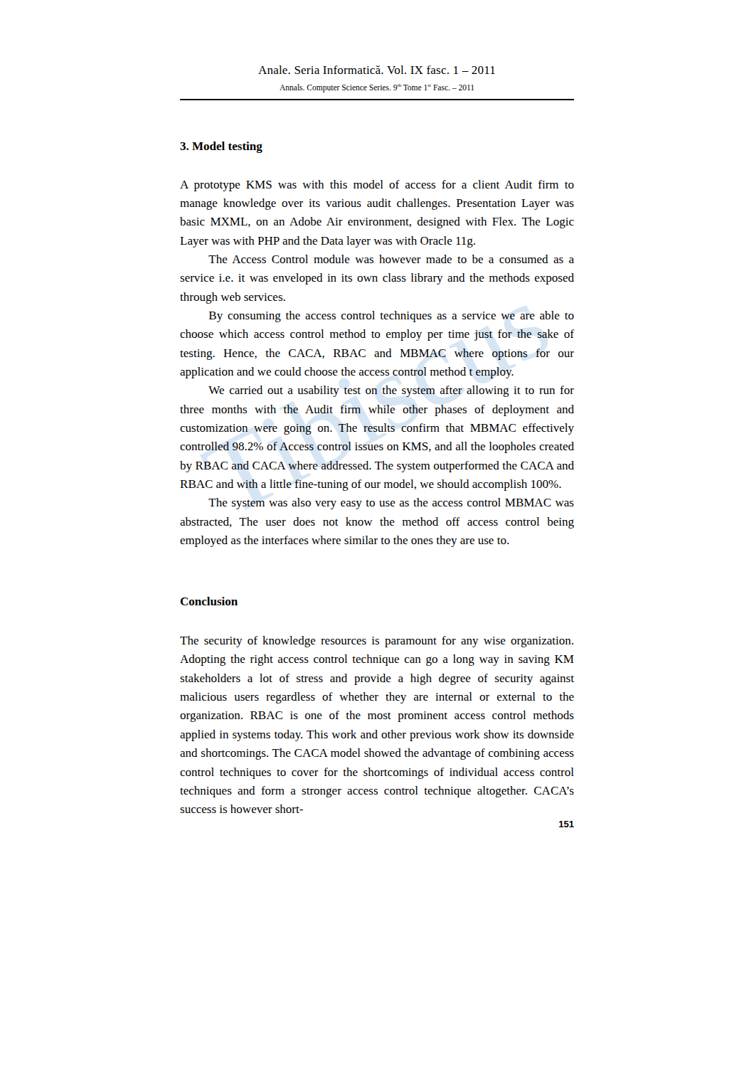Tibiscus
Anale. Seria Informatică. Vol. IX fasc. 1 – 2011
Annals. Computer Science Series. 9th Tome 1st Fasc. – 2011
3. Model testing
A prototype KMS was with this model of access for a client Audit firm to manage knowledge over its various audit challenges. Presentation Layer was basic MXML, on an Adobe Air environment, designed with Flex. The Logic Layer was with PHP and the Data layer was with Oracle 11g.
The Access Control module was however made to be a consumed as a service i.e. it was enveloped in its own class library and the methods exposed through web services.
By consuming the access control techniques as a service we are able to choose which access control method to employ per time just for the sake of testing. Hence, the CACA, RBAC and MBMAC where options for our application and we could choose the access control method t employ.
We carried out a usability test on the system after allowing it to run for three months with the Audit firm while other phases of deployment and customization were going on. The results confirm that MBMAC effectively controlled 98.2% of Access control issues on KMS, and all the loopholes created by RBAC and CACA where addressed. The system outperformed the CACA and RBAC and with a little fine-tuning of our model, we should accomplish 100%.
The system was also very easy to use as the access control MBMAC was abstracted, The user does not know the method off access control being employed as the interfaces where similar to the ones they are use to.
Conclusion
The security of knowledge resources is paramount for any wise organization. Adopting the right access control technique can go a long way in saving KM stakeholders a lot of stress and provide a high degree of security against malicious users regardless of whether they are internal or external to the organization. RBAC is one of the most prominent access control methods applied in systems today. This work and other previous work show its downside and shortcomings. The CACA model showed the advantage of combining access control techniques to cover for the shortcomings of individual access control techniques and form a stronger access control technique altogether. CACA’s success is however short-
151